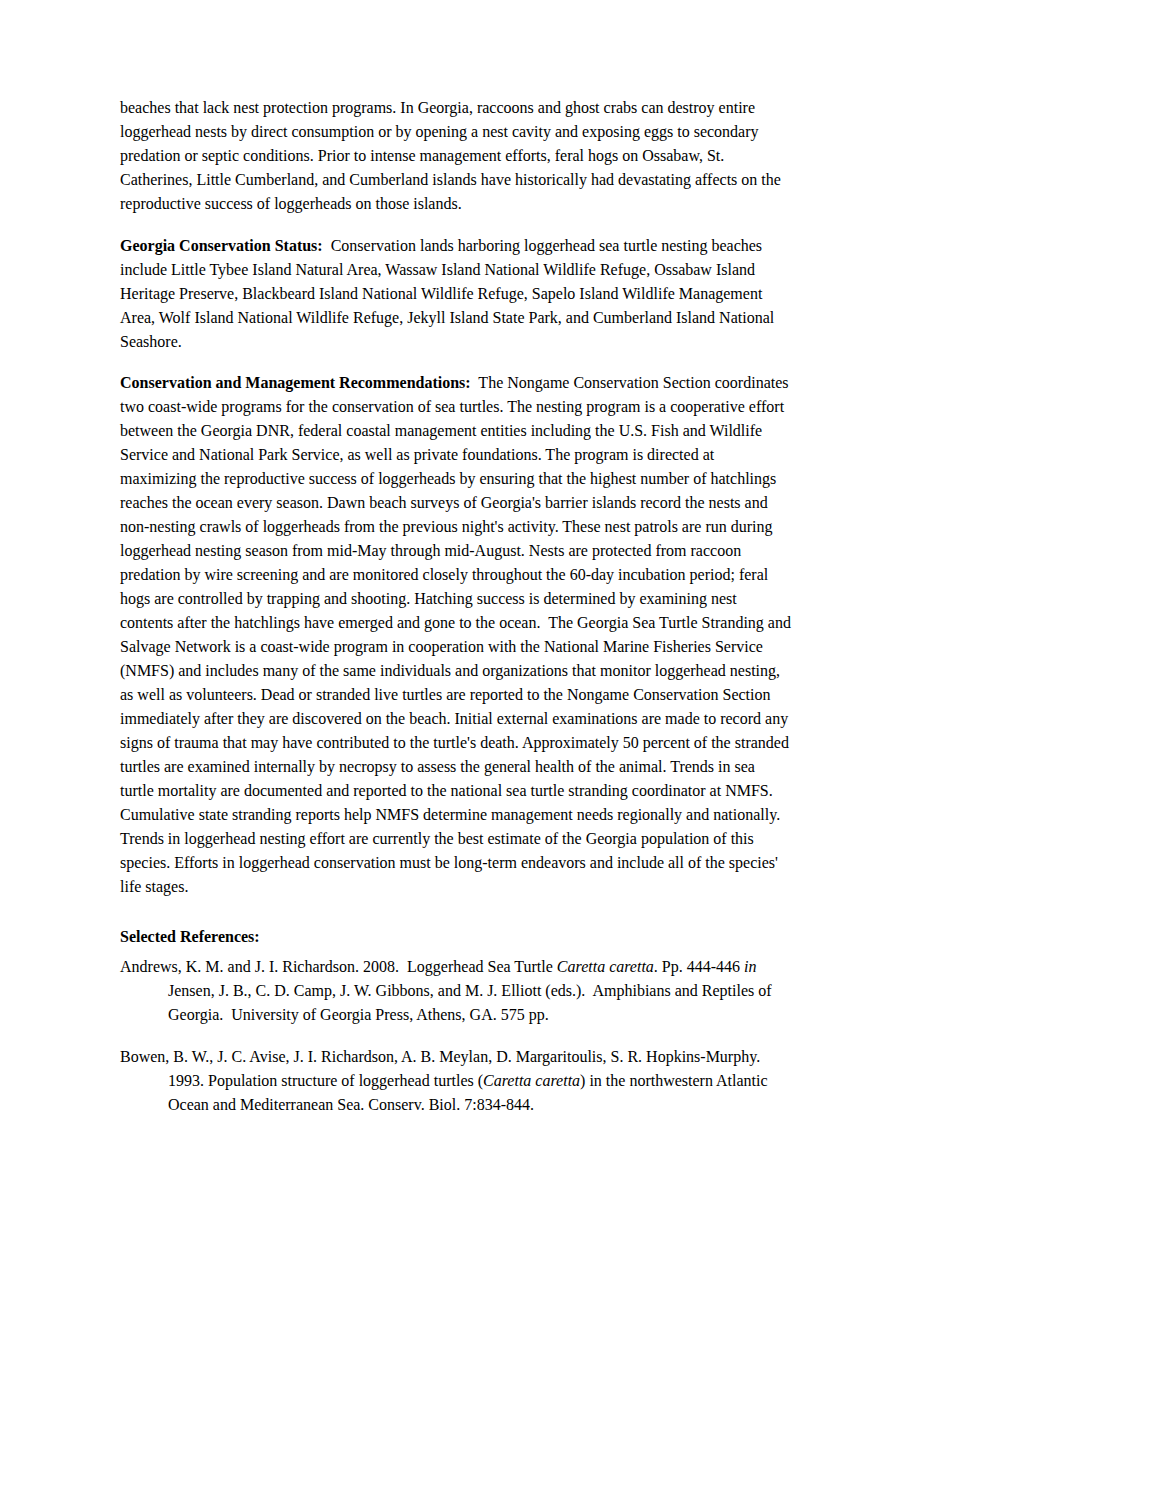beaches that lack nest protection programs. In Georgia, raccoons and ghost crabs can destroy entire loggerhead nests by direct consumption or by opening a nest cavity and exposing eggs to secondary predation or septic conditions. Prior to intense management efforts, feral hogs on Ossabaw, St. Catherines, Little Cumberland, and Cumberland islands have historically had devastating affects on the reproductive success of loggerheads on those islands.
Georgia Conservation Status: Conservation lands harboring loggerhead sea turtle nesting beaches include Little Tybee Island Natural Area, Wassaw Island National Wildlife Refuge, Ossabaw Island Heritage Preserve, Blackbeard Island National Wildlife Refuge, Sapelo Island Wildlife Management Area, Wolf Island National Wildlife Refuge, Jekyll Island State Park, and Cumberland Island National Seashore.
Conservation and Management Recommendations: The Nongame Conservation Section coordinates two coast-wide programs for the conservation of sea turtles. The nesting program is a cooperative effort between the Georgia DNR, federal coastal management entities including the U.S. Fish and Wildlife Service and National Park Service, as well as private foundations. The program is directed at maximizing the reproductive success of loggerheads by ensuring that the highest number of hatchlings reaches the ocean every season. Dawn beach surveys of Georgia's barrier islands record the nests and non-nesting crawls of loggerheads from the previous night's activity. These nest patrols are run during loggerhead nesting season from mid-May through mid-August. Nests are protected from raccoon predation by wire screening and are monitored closely throughout the 60-day incubation period; feral hogs are controlled by trapping and shooting. Hatching success is determined by examining nest contents after the hatchlings have emerged and gone to the ocean. The Georgia Sea Turtle Stranding and Salvage Network is a coast-wide program in cooperation with the National Marine Fisheries Service (NMFS) and includes many of the same individuals and organizations that monitor loggerhead nesting, as well as volunteers. Dead or stranded live turtles are reported to the Nongame Conservation Section immediately after they are discovered on the beach. Initial external examinations are made to record any signs of trauma that may have contributed to the turtle's death. Approximately 50 percent of the stranded turtles are examined internally by necropsy to assess the general health of the animal. Trends in sea turtle mortality are documented and reported to the national sea turtle stranding coordinator at NMFS. Cumulative state stranding reports help NMFS determine management needs regionally and nationally. Trends in loggerhead nesting effort are currently the best estimate of the Georgia population of this species. Efforts in loggerhead conservation must be long-term endeavors and include all of the species' life stages.
Selected References:
Andrews, K. M. and J. I. Richardson. 2008. Loggerhead Sea Turtle Caretta caretta. Pp. 444-446 in Jensen, J. B., C. D. Camp, J. W. Gibbons, and M. J. Elliott (eds.). Amphibians and Reptiles of Georgia. University of Georgia Press, Athens, GA. 575 pp.
Bowen, B. W., J. C. Avise, J. I. Richardson, A. B. Meylan, D. Margaritoulis, S. R. Hopkins-Murphy. 1993. Population structure of loggerhead turtles (Caretta caretta) in the northwestern Atlantic Ocean and Mediterranean Sea. Conserv. Biol. 7:834-844.